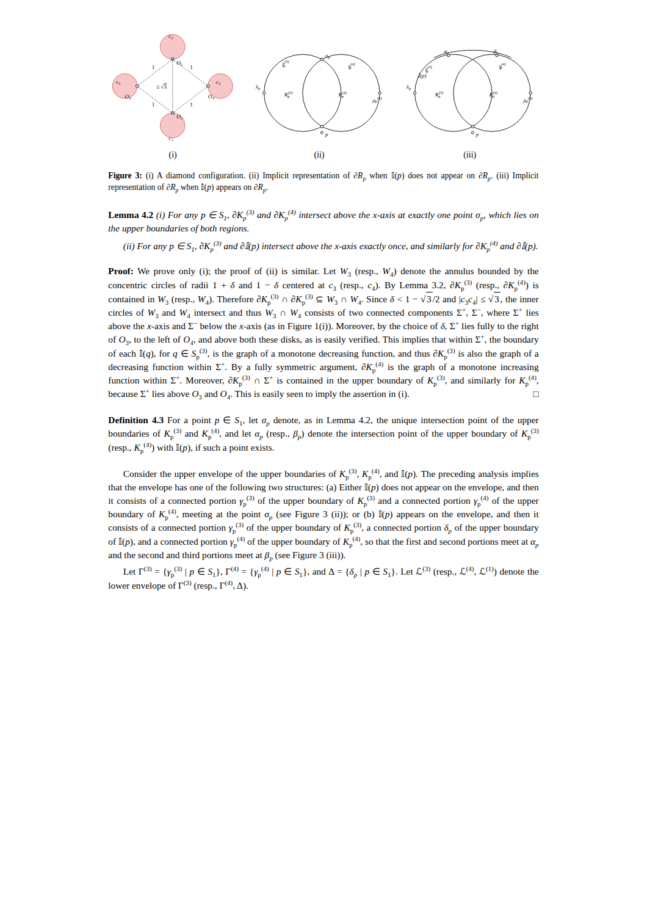c2 c1 c3 c4 O2 O1 O3 O4 1 1 1 1 ≤ √3
(i)
γ(3)p σp γ(4)p λp ρp(4) K(3)p K(4)p p
(ii)
αp βp γ(3)p 𝕀(p) γ(4)p λp ρp(4) K(3)p K(4)p p
(iii)
Figure 3: (i) A diamond configuration. (ii) Implicit representation of ∂Rp when 𝕀(p) does not appear on ∂Rp. (iii) Implicit representation of ∂Rp when 𝕀(p) appears on ∂Rp.
Lemma 4.2 (i) For any p ∈ S1, ∂Kp(3) and ∂Kp(4) intersect above the x-axis at exactly one point σp, which lies on the upper boundaries of both regions.
(ii) For any p ∈ S1, ∂Kp(3) and ∂𝕀(p) intersect above the x-axis exactly once, and similarly for ∂Kp(4) and ∂𝕀(p).
Proof: We prove only (i); the proof of (ii) is similar. Let W3 (resp., W4) denote the annulus bounded by the concentric circles of radii 1 + δ and 1 − δ centered at c3 (resp., c4). By Lemma 3.2, ∂Kp(3) (resp., ∂Kp(4)) is contained in W3 (resp., W4). Therefore ∂Kp(3) ∩ ∂Kp(3) ⊆ W3 ∩ W4. Since δ < 1 − √3/2 and |c3c4| ≤ √3, the inner circles of W3 and W4 intersect and thus W3 ∩ W4 consists of two connected components Σ+, Σ−, where Σ+ lies above the x-axis and Σ− below the x-axis (as in Figure 1(i)). Moreover, by the choice of δ, Σ+ lies fully to the right of O3, to the left of O4, and above both these disks, as is easily verified. This implies that within Σ+, the boundary of each 𝕀(q), for q ∈ Sp(3), is the graph of a monotone decreasing function, and thus ∂Kp(3) is also the graph of a decreasing function within Σ+. By a fully symmetric argument, ∂Kp(4) is the graph of a monotone increasing function within Σ+. Moreover, ∂Kp(3) ∩ Σ+ is contained in the upper boundary of Kp(3), and similarly for Kp(4), because Σ+ lies above O3 and O4. This is easily seen to imply the assertion in (i). □
Definition 4.3 For a point p ∈ S1, let σp denote, as in Lemma 4.2, the unique intersection point of the upper boundaries of Kp(3) and Kp(4), and let αp (resp., βp) denote the intersection point of the upper boundary of Kp(3) (resp., Kp(4)) with 𝕀(p), if such a point exists.
Consider the upper envelope of the upper boundaries of Kp(3), Kp(4), and 𝕀(p). The preceding analysis implies that the envelope has one of the following two structures: (a) Either 𝕀(p) does not appear on the envelope, and then it consists of a connected portion γp(3) of the upper boundary of Kp(3) and a connected portion γp(4) of the upper boundary of Kp(4), meeting at the point σp (see Figure 3 (ii)); or (b) 𝕀(p) appears on the envelope, and then it consists of a connected portion γp(3) of the upper boundary of Kp(3), a connected portion δp of the upper boundary of 𝕀(p), and a connected portion γp(4) of the upper boundary of Kp(4), so that the first and second portions meet at αp and the second and third portions meet at βp (see Figure 3 (iii)).
Let Γ(3) = {γp(3) | p ∈ S1}, Γ(4) = {γp(4) | p ∈ S1}, and Δ = {δp | p ∈ S1}. Let ℒ(3) (resp., ℒ(4), ℒ(1)) denote the lower envelope of Γ(3) (resp., Γ(4), Δ).